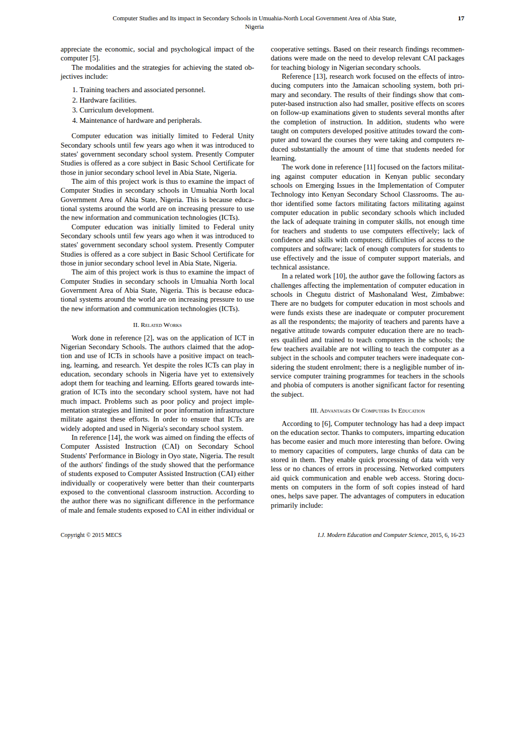Computer Studies and Its impact in Secondary Schools in Umuahia-North Local Government Area of Abia State,
Nigeria
17
appreciate the economic, social and psychological impact of the computer [5].
The modalities and the strategies for achieving the stated objectives include:
Training teachers and associated personnel.
Hardware facilities.
Curriculum development.
Maintenance of hardware and peripherals.
Computer education was initially limited to Federal Unity Secondary schools until few years ago when it was introduced to states' government secondary school system. Presently Computer Studies is offered as a core subject in Basic School Certificate for those in junior secondary school level in Abia State, Nigeria.
The aim of this project work is thus to examine the impact of Computer Studies in secondary schools in Umuahia North local Government Area of Abia State, Nigeria. This is because educational systems around the world are on increasing pressure to use the new information and communication technologies (ICTs).
Computer education was initially limited to Federal unity Secondary schools until few years ago when it was introduced to states' government secondary school system. Presently Computer Studies is offered as a core subject in Basic School Certificate for those in junior secondary school level in Abia State, Nigeria.
The aim of this project work is thus to examine the impact of Computer Studies in secondary schools in Umuahia North local Government Area of Abia State, Nigeria. This is because educational systems around the world are on increasing pressure to use the new information and communication technologies (ICTs).
II. Related Works
Work done in reference [2], was on the application of ICT in Nigerian Secondary Schools. The authors claimed that the adoption and use of ICTs in schools have a positive impact on teaching, learning, and research. Yet despite the roles ICTs can play in education, secondary schools in Nigeria have yet to extensively adopt them for teaching and learning. Efforts geared towards integration of ICTs into the secondary school system, have not had much impact. Problems such as poor policy and project implementation strategies and limited or poor information infrastructure militate against these efforts. In order to ensure that ICTs are widely adopted and used in Nigeria's secondary school system.
In reference [14], the work was aimed on finding the effects of Computer Assisted Instruction (CAI) on Secondary School Students' Performance in Biology in Oyo state, Nigeria. The result of the authors' findings of the study showed that the performance of students exposed to Computer Assisted Instruction (CAI) either individually or cooperatively were better than their counterparts exposed to the conventional classroom instruction. According to the author there was no significant difference in the performance of male and female students exposed to CAI in either individual or cooperative settings. Based on their research findings recommendations were made on the need to develop relevant CAI packages for teaching biology in Nigerian secondary schools.
Reference [13], research work focused on the effects of introducing computers into the Jamaican schooling system, both primary and secondary. The results of their findings show that computer-based instruction also had smaller, positive effects on scores on follow-up examinations given to students several months after the completion of instruction. In addition, students who were taught on computers developed positive attitudes toward the computer and toward the courses they were taking and computers reduced substantially the amount of time that students needed for learning.
The work done in reference [11] focused on the factors militating against computer education in Kenyan public secondary schools on Emerging Issues in the Implementation of Computer Technology into Kenyan Secondary School Classrooms. The author identified some factors militating factors militating against computer education in public secondary schools which included the lack of adequate training in computer skills, not enough time for teachers and students to use computers effectively; lack of confidence and skills with computers; difficulties of access to the computers and software; lack of enough computers for students to use effectively and the issue of computer support materials, and technical assistance.
In a related work [10], the author gave the following factors as challenges affecting the implementation of computer education in schools in Chegutu district of Mashonaland West, Zimbabwe: There are no budgets for computer education in most schools and were funds exists these are inadequate or computer procurement as all the respondents; the majority of teachers and parents have a negative attitude towards computer education there are no teachers qualified and trained to teach computers in the schools; the few teachers available are not willing to teach the computer as a subject in the schools and computer teachers were inadequate considering the student enrolment; there is a negligible number of in-service computer training programmes for teachers in the schools and phobia of computers is another significant factor for resenting the subject.
III. Advantages Of Computers In Education
According to [6], Computer technology has had a deep impact on the education sector. Thanks to computers, imparting education has become easier and much more interesting than before. Owing to memory capacities of computers, large chunks of data can be stored in them. They enable quick processing of data with very less or no chances of errors in processing. Networked computers aid quick communication and enable web access. Storing documents on computers in the form of soft copies instead of hard ones, helps save paper. The advantages of computers in education primarily include:
Copyright © 2015 MECS
I.J. Modern Education and Computer Science, 2015, 6, 16-23